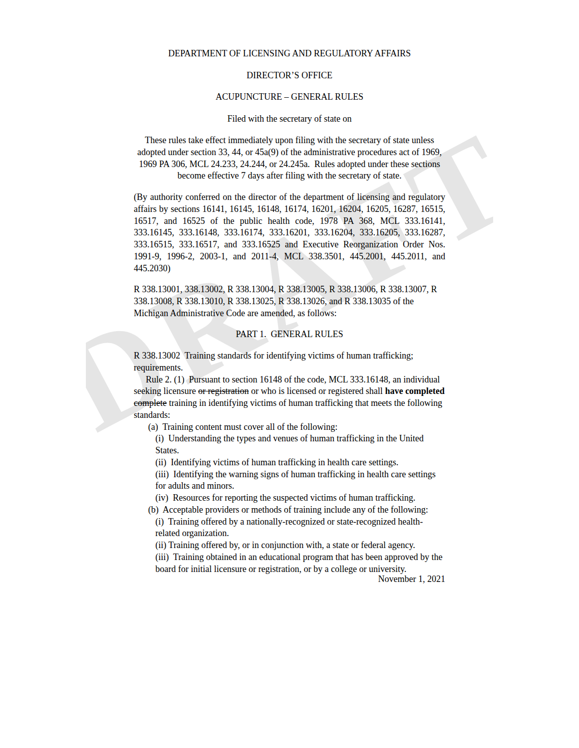DRAFT
DEPARTMENT OF LICENSING AND REGULATORY AFFAIRS
DIRECTOR’S OFFICE
ACUPUNCTURE – GENERAL RULES
Filed with the secretary of state on
These rules take effect immediately upon filing with the secretary of state unless adopted under section 33, 44, or 45a(9) of the administrative procedures act of 1969, 1969 PA 306, MCL 24.233, 24.244, or 24.245a. Rules adopted under these sections become effective 7 days after filing with the secretary of state.
(By authority conferred on the director of the department of licensing and regulatory affairs by sections 16141, 16145, 16148, 16174, 16201, 16204, 16205, 16287, 16515, 16517, and 16525 of the public health code, 1978 PA 368, MCL 333.16141, 333.16145, 333.16148, 333.16174, 333.16201, 333.16204, 333.16205, 333.16287, 333.16515, 333.16517, and 333.16525 and Executive Reorganization Order Nos. 1991-9, 1996-2, 2003-1, and 2011-4, MCL 338.3501, 445.2001, 445.2011, and 445.2030)
R 338.13001, 338.13002, R 338.13004, R 338.13005, R 338.13006, R 338.13007, R 338.13008, R 338.13010, R 338.13025, R 338.13026, and R 338.13035 of the Michigan Administrative Code are amended, as follows:
PART 1. GENERAL RULES
R 338.13002 Training standards for identifying victims of human trafficking; requirements.
Rule 2. (1) Pursuant to section 16148 of the code, MCL 333.16148, an individual seeking licensure or registration or who is licensed or registered shall have completed complete training in identifying victims of human trafficking that meets the following standards:
(a) Training content must cover all of the following:
(i) Understanding the types and venues of human trafficking in the United States.
(ii) Identifying victims of human trafficking in health care settings.
(iii) Identifying the warning signs of human trafficking in health care settings for adults and minors.
(iv) Resources for reporting the suspected victims of human trafficking.
(b) Acceptable providers or methods of training include any of the following:
(i) Training offered by a nationally-recognized or state-recognized health-related organization.
(ii) Training offered by, or in conjunction with, a state or federal agency.
(iii) Training obtained in an educational program that has been approved by the board for initial licensure or registration, or by a college or university.
November 1, 2021